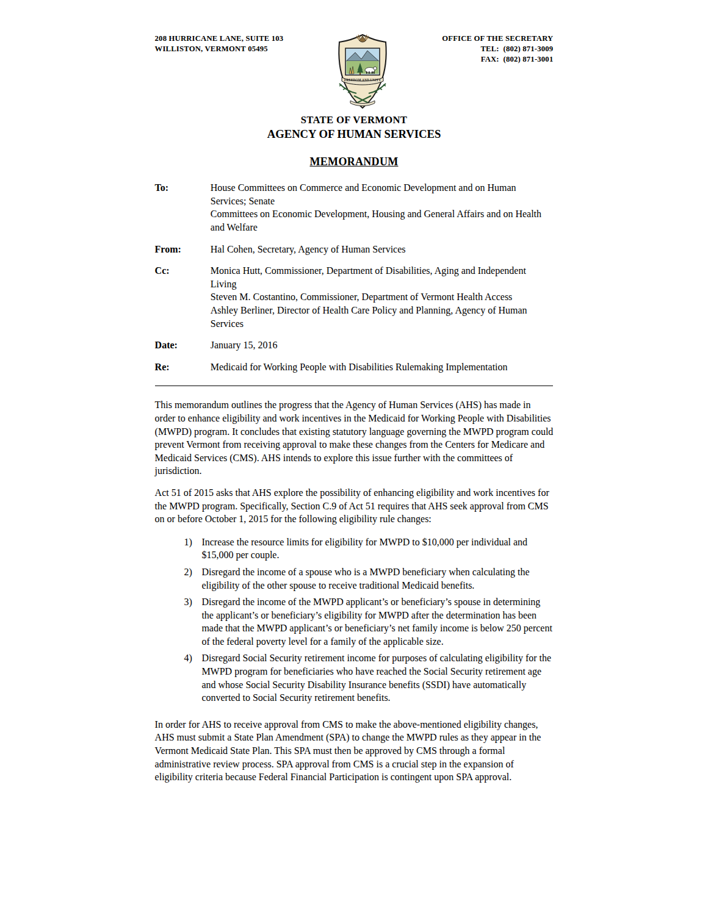208 HURRICANE LANE, SUITE 103
WILLISTON, VERMONT 05495
FREEDOM AND UNITY
OFFICE OF THE SECRETARY
TEL: (802) 871-3009
FAX: (802) 871-3001
STATE OF VERMONT
AGENCY OF HUMAN SERVICES
MEMORANDUM
| To: | House Committees on Commerce and Economic Development and on Human Services; Senate Committees on Economic Development, Housing and General Affairs and on Health and Welfare |
| From: | Hal Cohen, Secretary, Agency of Human Services |
| Cc: | Monica Hutt, Commissioner, Department of Disabilities, Aging and Independent Living Steven M. Costantino, Commissioner, Department of Vermont Health Access Ashley Berliner, Director of Health Care Policy and Planning, Agency of Human Services |
| Date: | January 15, 2016 |
| Re: | Medicaid for Working People with Disabilities Rulemaking Implementation |
This memorandum outlines the progress that the Agency of Human Services (AHS) has made in order to enhance eligibility and work incentives in the Medicaid for Working People with Disabilities (MWPD) program. It concludes that existing statutory language governing the MWPD program could prevent Vermont from receiving approval to make these changes from the Centers for Medicare and Medicaid Services (CMS). AHS intends to explore this issue further with the committees of jurisdiction.
Act 51 of 2015 asks that AHS explore the possibility of enhancing eligibility and work incentives for the MWPD program. Specifically, Section C.9 of Act 51 requires that AHS seek approval from CMS on or before October 1, 2015 for the following eligibility rule changes:
Increase the resource limits for eligibility for MWPD to $10,000 per individual and $15,000 per couple.
Disregard the income of a spouse who is a MWPD beneficiary when calculating the eligibility of the other spouse to receive traditional Medicaid benefits.
Disregard the income of the MWPD applicant’s or beneficiary’s spouse in determining the applicant’s or beneficiary’s eligibility for MWPD after the determination has been made that the MWPD applicant’s or beneficiary’s net family income is below 250 percent of the federal poverty level for a family of the applicable size.
Disregard Social Security retirement income for purposes of calculating eligibility for the MWPD program for beneficiaries who have reached the Social Security retirement age and whose Social Security Disability Insurance benefits (SSDI) have automatically converted to Social Security retirement benefits.
In order for AHS to receive approval from CMS to make the above-mentioned eligibility changes, AHS must submit a State Plan Amendment (SPA) to change the MWPD rules as they appear in the Vermont Medicaid State Plan. This SPA must then be approved by CMS through a formal administrative review process. SPA approval from CMS is a crucial step in the expansion of eligibility criteria because Federal Financial Participation is contingent upon SPA approval.